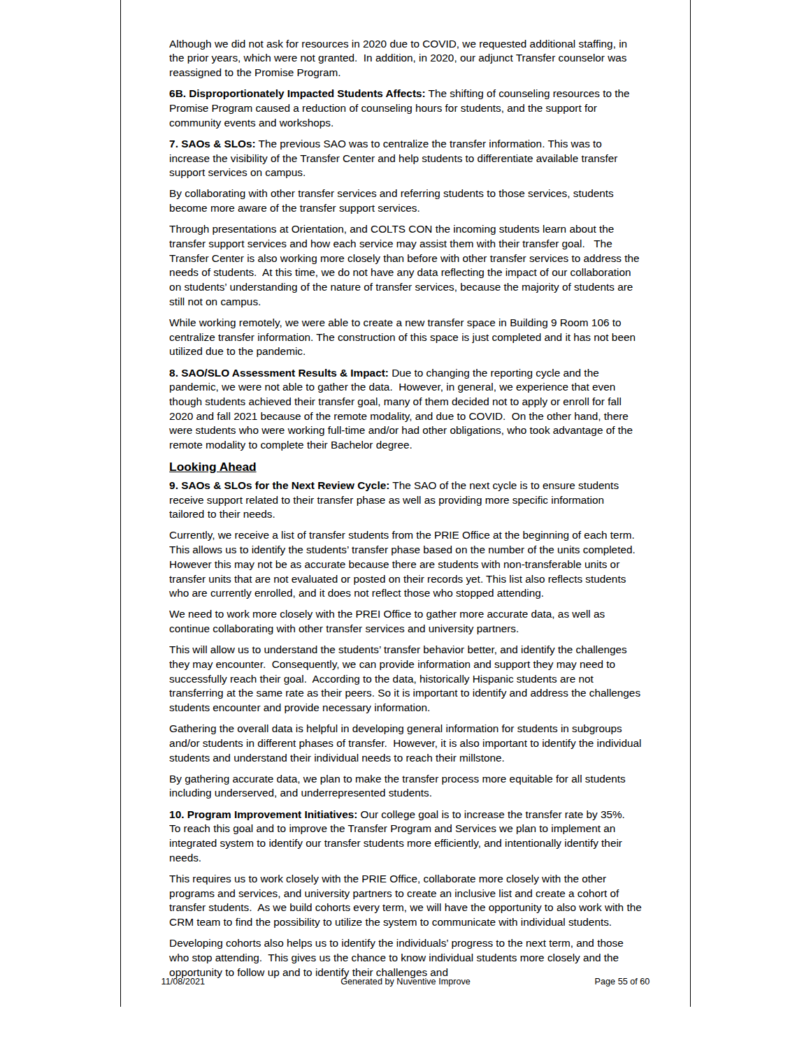Although we did not ask for resources in 2020 due to COVID, we requested additional staffing, in the prior years, which were not granted. In addition, in 2020, our adjunct Transfer counselor was reassigned to the Promise Program.
6B. Disproportionately Impacted Students Affects: The shifting of counseling resources to the Promise Program caused a reduction of counseling hours for students, and the support for community events and workshops.
7. SAOs & SLOs: The previous SAO was to centralize the transfer information. This was to increase the visibility of the Transfer Center and help students to differentiate available transfer support services on campus.
By collaborating with other transfer services and referring students to those services, students become more aware of the transfer support services.
Through presentations at Orientation, and COLTS CON the incoming students learn about the transfer support services and how each service may assist them with their transfer goal. The Transfer Center is also working more closely than before with other transfer services to address the needs of students. At this time, we do not have any data reflecting the impact of our collaboration on students’ understanding of the nature of transfer services, because the majority of students are still not on campus.
While working remotely, we were able to create a new transfer space in Building 9 Room 106 to centralize transfer information. The construction of this space is just completed and it has not been utilized due to the pandemic.
8. SAO/SLO Assessment Results & Impact: Due to changing the reporting cycle and the pandemic, we were not able to gather the data. However, in general, we experience that even though students achieved their transfer goal, many of them decided not to apply or enroll for fall 2020 and fall 2021 because of the remote modality, and due to COVID. On the other hand, there were students who were working full-time and/or had other obligations, who took advantage of the remote modality to complete their Bachelor degree.
Looking Ahead
9. SAOs & SLOs for the Next Review Cycle: The SAO of the next cycle is to ensure students receive support related to their transfer phase as well as providing more specific information tailored to their needs.
Currently, we receive a list of transfer students from the PRIE Office at the beginning of each term. This allows us to identify the students’ transfer phase based on the number of the units completed. However this may not be as accurate because there are students with non-transferable units or transfer units that are not evaluated or posted on their records yet. This list also reflects students who are currently enrolled, and it does not reflect those who stopped attending.
We need to work more closely with the PREI Office to gather more accurate data, as well as continue collaborating with other transfer services and university partners.
This will allow us to understand the students’ transfer behavior better, and identify the challenges they may encounter. Consequently, we can provide information and support they may need to successfully reach their goal. According to the data, historically Hispanic students are not transferring at the same rate as their peers. So it is important to identify and address the challenges students encounter and provide necessary information.
Gathering the overall data is helpful in developing general information for students in subgroups and/or students in different phases of transfer. However, it is also important to identify the individual students and understand their individual needs to reach their millstone.
By gathering accurate data, we plan to make the transfer process more equitable for all students including underserved, and underrepresented students.
10. Program Improvement Initiatives: Our college goal is to increase the transfer rate by 35%. To reach this goal and to improve the Transfer Program and Services we plan to implement an integrated system to identify our transfer students more efficiently, and intentionally identify their needs.
This requires us to work closely with the PRIE Office, collaborate more closely with the other programs and services, and university partners to create an inclusive list and create a cohort of transfer students. As we build cohorts every term, we will have the opportunity to also work with the CRM team to find the possibility to utilize the system to communicate with individual students.
Developing cohorts also helps us to identify the individuals’ progress to the next term, and those who stop attending. This gives us the chance to know individual students more closely and the opportunity to follow up and to identify their challenges and
11/08/2021
Generated by Nuventive Improve
Page 55 of 60